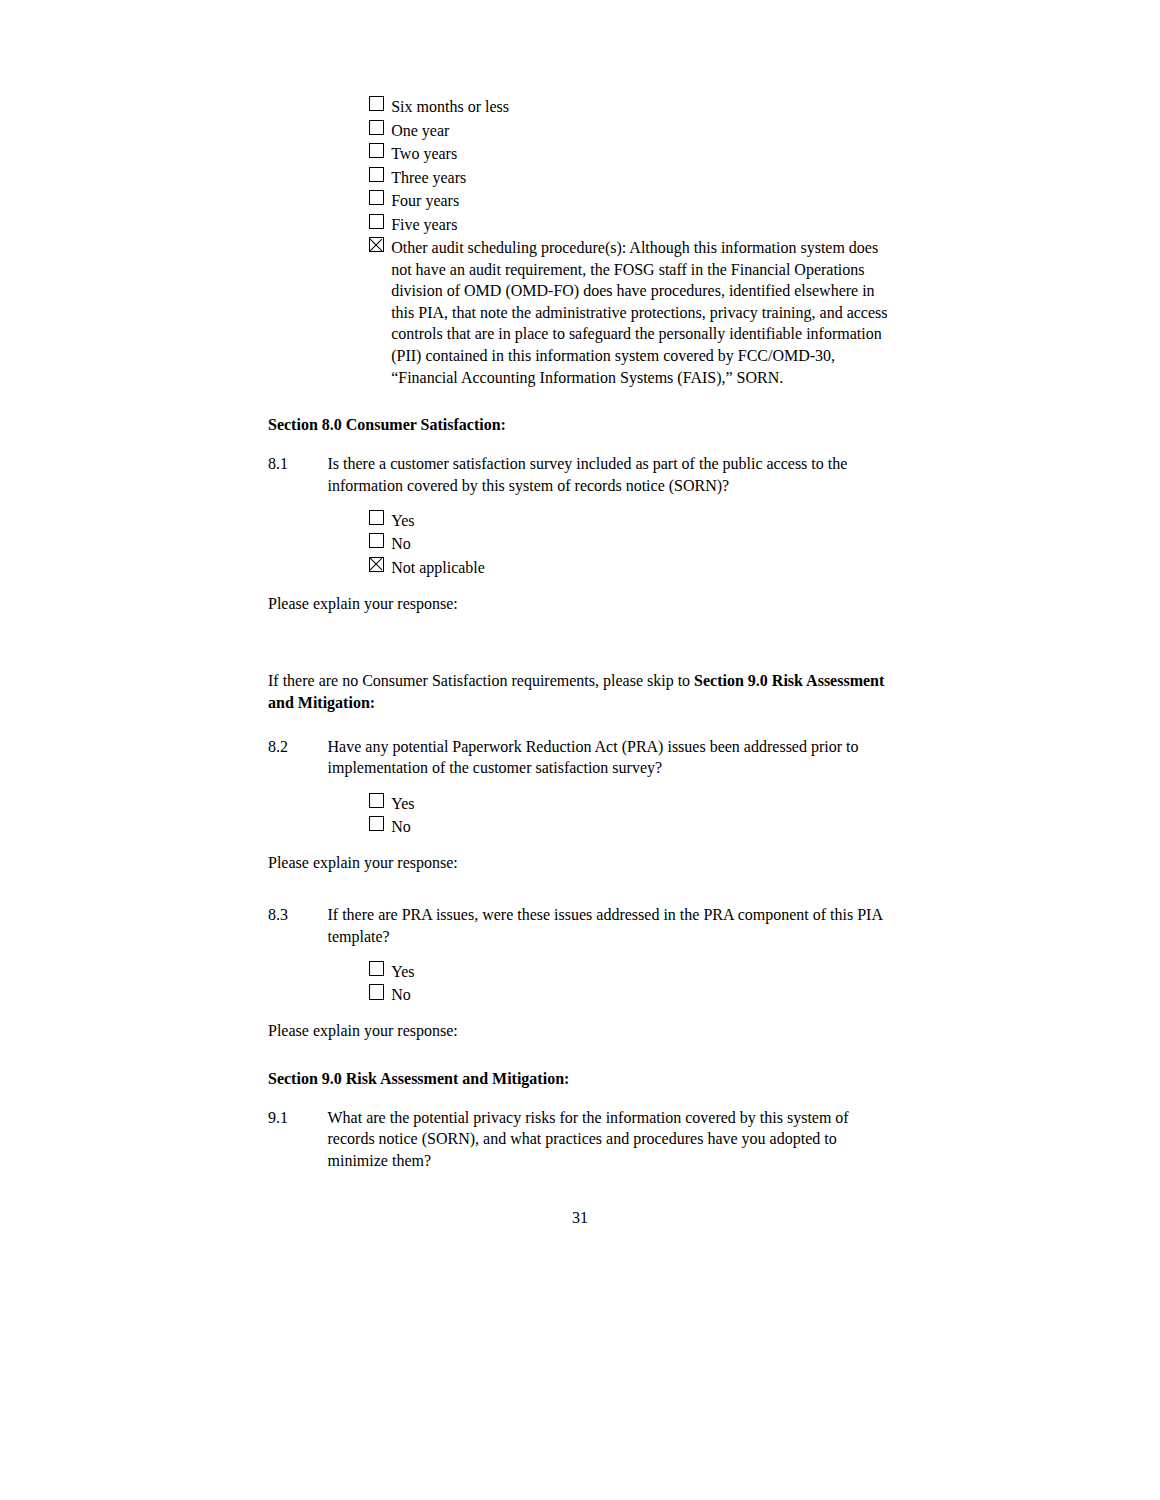Six months or less
One year
Two years
Three years
Four years
Five years
Other audit scheduling procedure(s): Although this information system does not have an audit requirement, the FOSG staff in the Financial Operations division of OMD (OMD-FO) does have procedures, identified elsewhere in this PIA, that note the administrative protections, privacy training, and access controls that are in place to safeguard the personally identifiable information (PII) contained in this information system covered by FCC/OMD-30, “Financial Accounting Information Systems (FAIS),” SORN.
Section 8.0 Consumer Satisfaction:
8.1
Is there a customer satisfaction survey included as part of the public access to the information covered by this system of records notice (SORN)?
Yes
No
Not applicable
Please explain your response:
If there are no Consumer Satisfaction requirements, please skip to Section 9.0 Risk Assessment and Mitigation:
8.2
Have any potential Paperwork Reduction Act (PRA) issues been addressed prior to implementation of the customer satisfaction survey?
Yes
No
Please explain your response:
8.3
If there are PRA issues, were these issues addressed in the PRA component of this PIA template?
Yes
No
Please explain your response:
Section 9.0 Risk Assessment and Mitigation:
9.1
What are the potential privacy risks for the information covered by this system of records notice (SORN), and what practices and procedures have you adopted to minimize them?
31